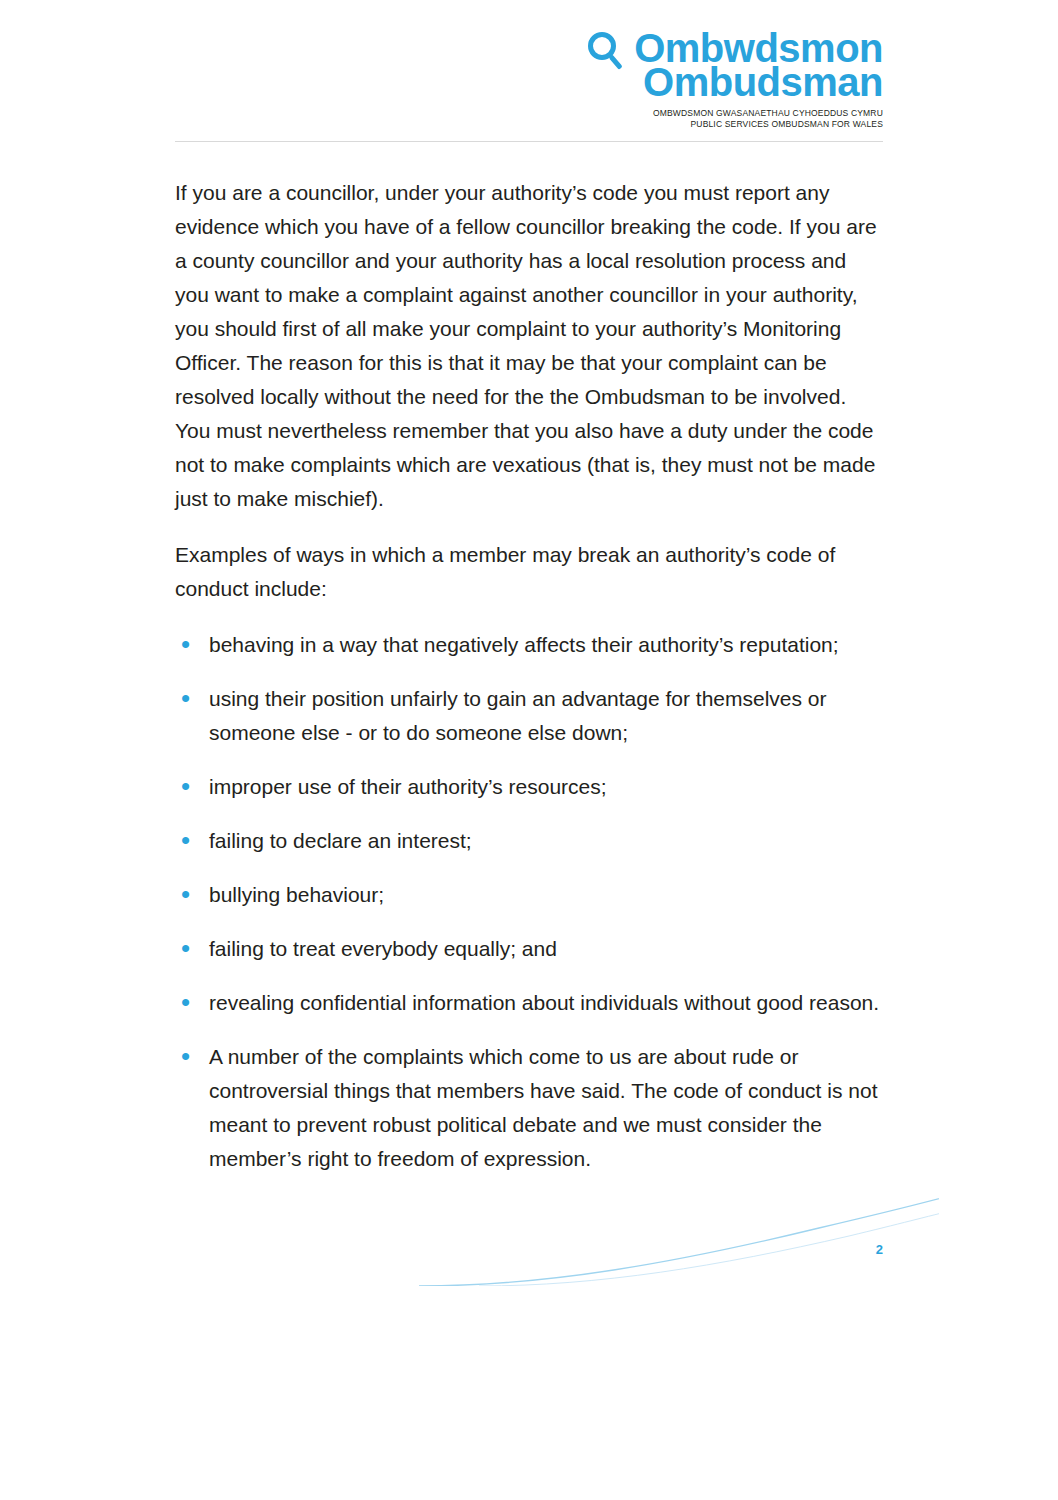Ombwdsmon Ombudsman
Ombwdsmon Gwasanaethau Cyhoeddus Cymru
Public Services Ombudsman for Wales
If you are a councillor, under your authority’s code you must report any evidence which you have of a fellow councillor breaking the code. If you are a county councillor and your authority has a local resolution process and you want to make a complaint against another councillor in your authority, you should first of all make your complaint to your authority’s Monitoring Officer. The reason for this is that it may be that your complaint can be resolved locally without the need for the the Ombudsman to be involved. You must nevertheless remember that you also have a duty under the code not to make complaints which are vexatious (that is, they must not be made just to make mischief).
Examples of ways in which a member may break an authority’s code of conduct include:
behaving in a way that negatively affects their authority’s reputation;
using their position unfairly to gain an advantage for themselves or someone else - or to do someone else down;
improper use of their authority’s resources;
failing to declare an interest;
bullying behaviour;
failing to treat everybody equally; and
revealing confidential information about individuals without good reason.
A number of the complaints which come to us are about rude or controversial things that members have said. The code of conduct is not meant to prevent robust political debate and we must consider the member’s right to freedom of expression.
2